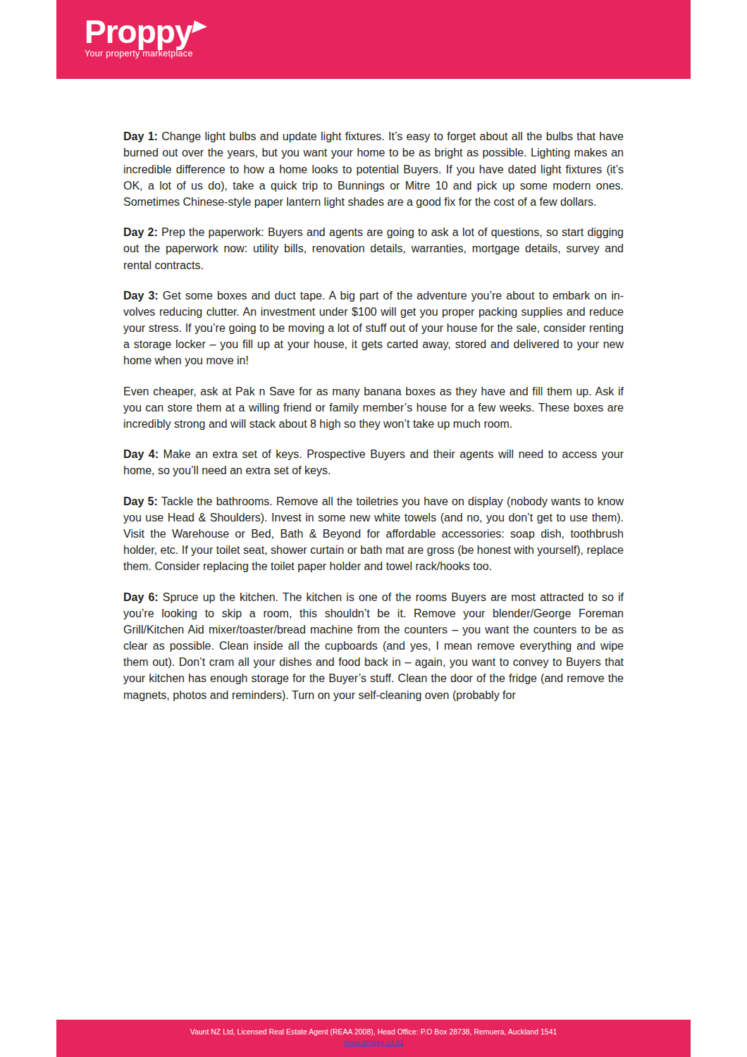Proppy Your property marketplace
Day 1: Change light bulbs and update light fixtures. It’s easy to forget about all the bulbs that have burned out over the years, but you want your home to be as bright as possible. Lighting makes an incredible difference to how a home looks to potential Buyers. If you have dated light fixtures (it’s OK, a lot of us do), take a quick trip to Bunnings or Mitre 10 and pick up some modern ones. Sometimes Chinese-style paper lantern light shades are a good fix for the cost of a few dollars.
Day 2: Prep the paperwork: Buyers and agents are going to ask a lot of questions, so start digging out the paperwork now: utility bills, renovation details, warranties, mortgage details, survey and rental contracts.
Day 3: Get some boxes and duct tape. A big part of the adventure you’re about to embark on involves reducing clutter. An investment under $100 will get you proper packing supplies and reduce your stress. If you’re going to be moving a lot of stuff out of your house for the sale, consider renting a storage locker – you fill up at your house, it gets carted away, stored and delivered to your new home when you move in!
Even cheaper, ask at Pak n Save for as many banana boxes as they have and fill them up. Ask if you can store them at a willing friend or family member’s house for a few weeks. These boxes are incredibly strong and will stack about 8 high so they won’t take up much room.
Day 4: Make an extra set of keys. Prospective Buyers and their agents will need to access your home, so you’ll need an extra set of keys.
Day 5: Tackle the bathrooms. Remove all the toiletries you have on display (nobody wants to know you use Head & Shoulders). Invest in some new white towels (and no, you don’t get to use them). Visit the Warehouse or Bed, Bath & Beyond for affordable accessories: soap dish, toothbrush holder, etc. If your toilet seat, shower curtain or bath mat are gross (be honest with yourself), replace them. Consider replacing the toilet paper holder and towel rack/hooks too.
Day 6: Spruce up the kitchen. The kitchen is one of the rooms Buyers are most attracted to so if you’re looking to skip a room, this shouldn’t be it. Remove your blender/George Foreman Grill/Kitchen Aid mixer/toaster/bread machine from the counters – you want the counters to be as clear as possible. Clean inside all the cupboards (and yes, I mean remove everything and wipe them out). Don’t cram all your dishes and food back in – again, you want to convey to Buyers that your kitchen has enough storage for the Buyer’s stuff. Clean the door of the fridge (and remove the magnets, photos and reminders). Turn on your self-cleaning oven (probably for
Vaunt NZ Ltd, Licensed Real Estate Agent (REAA 2008), Head Office: P.O Box 28738, Remuera, Auckland 1541
www.proppy.co.nz